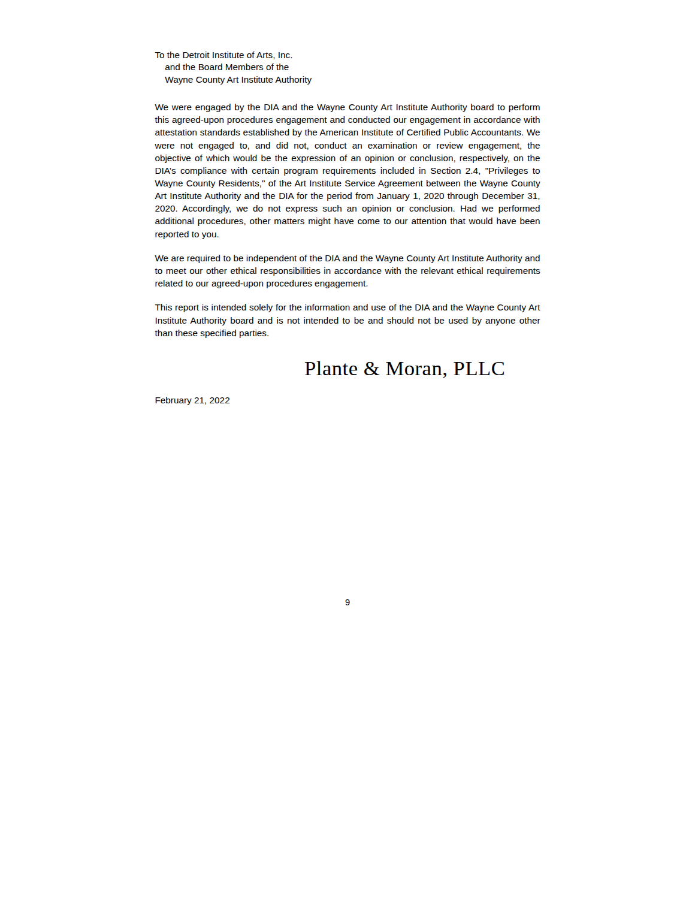To the Detroit Institute of Arts, Inc.
and the Board Members of the Wayne County Art Institute Authority
We were engaged by the DIA and the Wayne County Art Institute Authority board to perform this agreed-upon procedures engagement and conducted our engagement in accordance with attestation standards established by the American Institute of Certified Public Accountants. We were not engaged to, and did not, conduct an examination or review engagement, the objective of which would be the expression of an opinion or conclusion, respectively, on the DIA’s compliance with certain program requirements included in Section 2.4, "Privileges to Wayne County Residents," of the Art Institute Service Agreement between the Wayne County Art Institute Authority and the DIA for the period from January 1, 2020 through December 31, 2020. Accordingly, we do not express such an opinion or conclusion. Had we performed additional procedures, other matters might have come to our attention that would have been reported to you.
We are required to be independent of the DIA and the Wayne County Art Institute Authority and to meet our other ethical responsibilities in accordance with the relevant ethical requirements related to our agreed-upon procedures engagement.
This report is intended solely for the information and use of the DIA and the Wayne County Art Institute Authority board and is not intended to be and should not be used by anyone other than these specified parties.
Plante & Moran, PLLC
February 21, 2022
9